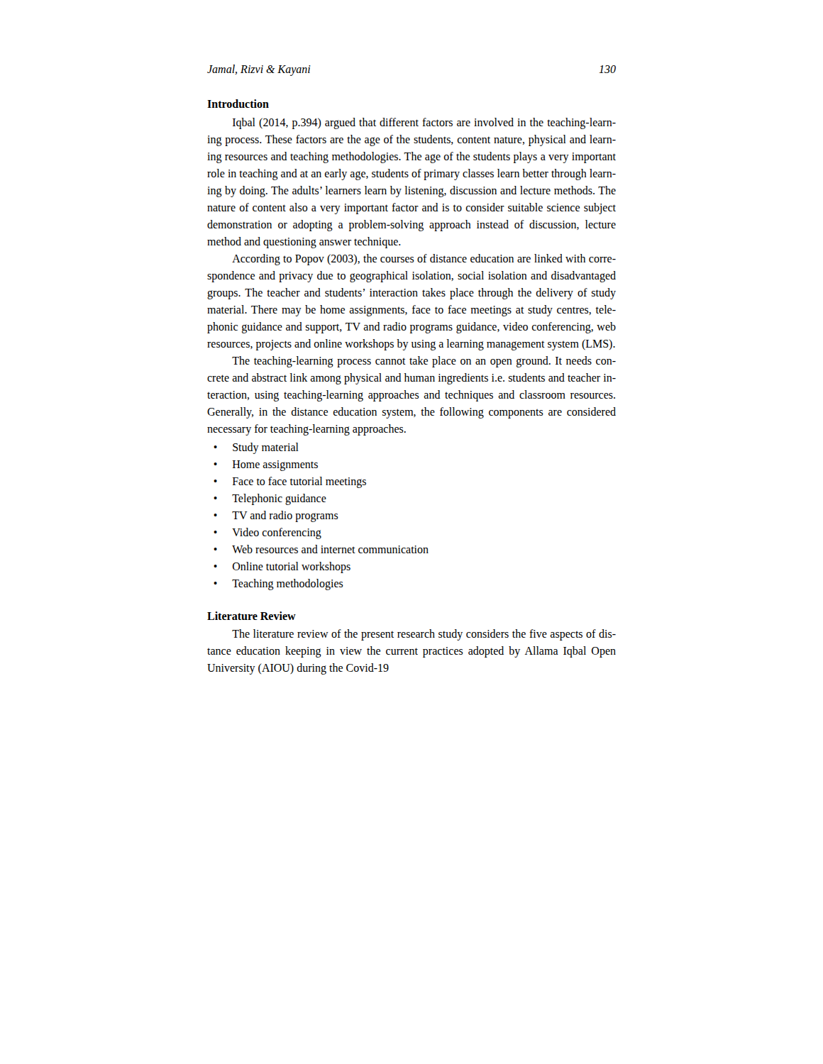Jamal, Rizvi & Kayani 130
Introduction
Iqbal (2014, p.394) argued that different factors are involved in the teaching-learning process. These factors are the age of the students, content nature, physical and learning resources and teaching methodologies. The age of the students plays a very important role in teaching and at an early age, students of primary classes learn better through learning by doing. The adults’ learners learn by listening, discussion and lecture methods. The nature of content also a very important factor and is to consider suitable science subject demonstration or adopting a problem-solving approach instead of discussion, lecture method and questioning answer technique.
According to Popov (2003), the courses of distance education are linked with correspondence and privacy due to geographical isolation, social isolation and disadvantaged groups. The teacher and students’ interaction takes place through the delivery of study material. There may be home assignments, face to face meetings at study centres, telephonic guidance and support, TV and radio programs guidance, video conferencing, web resources, projects and online workshops by using a learning management system (LMS).
The teaching-learning process cannot take place on an open ground. It needs concrete and abstract link among physical and human ingredients i.e. students and teacher interaction, using teaching-learning approaches and techniques and classroom resources. Generally, in the distance education system, the following components are considered necessary for teaching-learning approaches.
Study material
Home assignments
Face to face tutorial meetings
Telephonic guidance
TV and radio programs
Video conferencing
Web resources and internet communication
Online tutorial workshops
Teaching methodologies
Literature Review
The literature review of the present research study considers the five aspects of distance education keeping in view the current practices adopted by Allama Iqbal Open University (AIOU) during the Covid-19